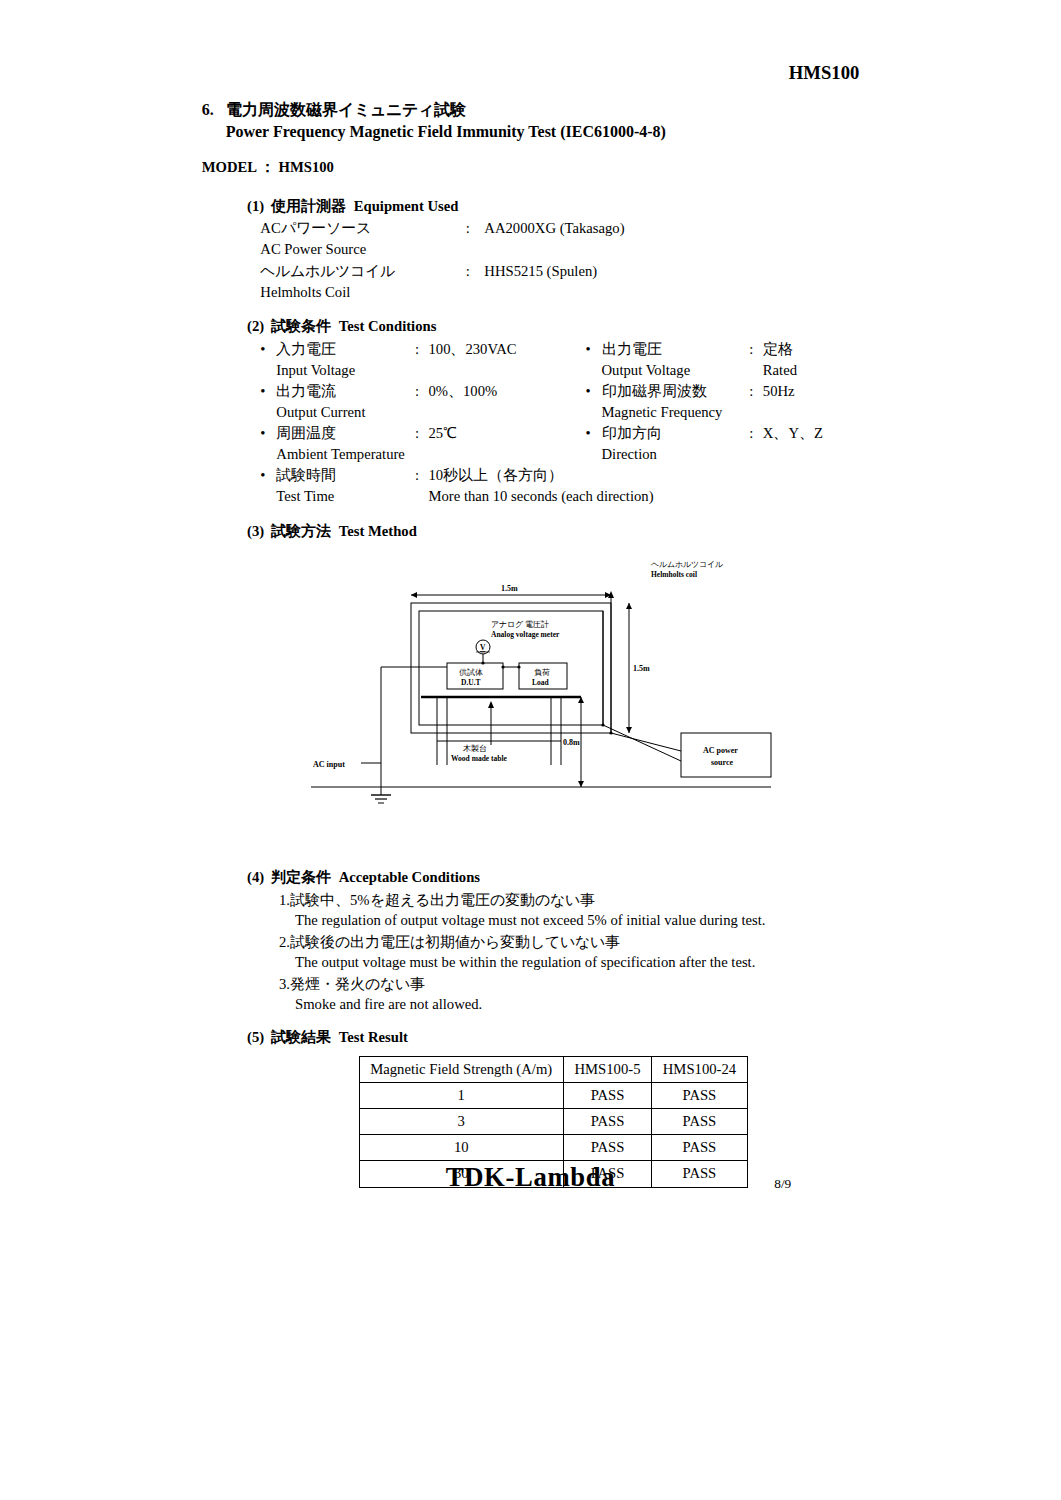HMS100
6. 電力周波数磁界イミュニティ試験 Power Frequency Magnetic Field Immunity Test (IEC61000-4-8)
MODEL ： HMS100
(1) 使用計測器 Equipment Used
| ACパワーソース | : | AA2000XG (Takasago) |
| AC Power Source | | |
| ヘルムホルツコイル | : | HHS5215 (Spulen) |
| Helmholts Coil | | |
(2) 試験条件 Test Conditions
| • | 入力電圧 | : | 100、230VAC | • | 出力電圧 | : | 定格 |
| | Input Voltage | | | | Output Voltage | | Rated |
| • | 出力電流 | : | 0%、100% | • | 印加磁界周波数 | : | 50Hz |
| | Output Current | | | | Magnetic Frequency | | |
| • | 周囲温度 | : | 25℃ | • | 印加方向 | : | X、Y、Z |
| | Ambient Temperature | | | | Direction | | |
| • | 試験時間 | : | 10秒以上（各方向） |
| | Test Time | | More than 10 seconds (each direction) |
(3) 試験方法 Test Method
ヘルムホルツコイル Helmholts coil 1.5m アナログ 電圧計 Analog voltage meter V 供試体 D.U.T 負荷 Load 木製台 Wood made table AC input 1.5m 0.8m AC power source
(4) 判定条件 Acceptable Conditions
1. 試験中、5%を超える出力電圧の変動のない事 The regulation of output voltage must not exceed 5% of initial value during test.
2. 試験後の出力電圧は初期値から変動していない事 The output voltage must be within the regulation of specification after the test.
3. 発煙・発火のない事 Smoke and fire are not allowed.
(5) 試験結果 Test Result
| Magnetic Field Strength (A/m) | HMS100-5 | HMS100-24 |
| --- | --- | --- |
| 1 | PASS | PASS |
| 3 | PASS | PASS |
| 10 | PASS | PASS |
| 30 | PASS | PASS |
TDK-Lambda
8/9